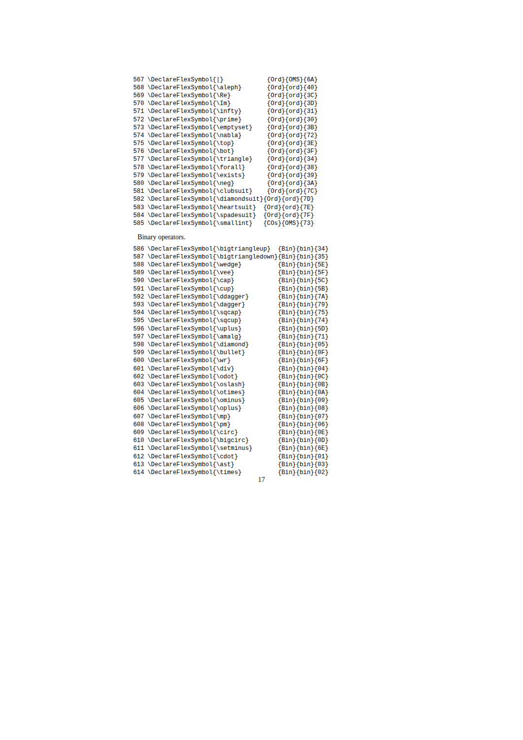567\DeclareFlexSymbol{|} {Ord}{OMS}{6A} 568\DeclareFlexSymbol{\aleph} {Ord}{ord}{40} 569\DeclareFlexSymbol{\Re} {Ord}{ord}{3C} 570\DeclareFlexSymbol{\Im} {Ord}{ord}{3D} 571\DeclareFlexSymbol{\infty} {Ord}{ord}{31} 572\DeclareFlexSymbol{\prime} {Ord}{ord}{30} 573\DeclareFlexSymbol{\emptyset} {Ord}{ord}{3B} 574\DeclareFlexSymbol{\nabla} {Ord}{ord}{72} 575\DeclareFlexSymbol{\top} {Ord}{ord}{3E} 576\DeclareFlexSymbol{\bot} {Ord}{ord}{3F} 577\DeclareFlexSymbol{\triangle} {Ord}{ord}{34} 578\DeclareFlexSymbol{\forall} {Ord}{ord}{38} 579\DeclareFlexSymbol{\exists} {Ord}{ord}{39} 580\DeclareFlexSymbol{\neg} {Ord}{ord}{3A} 581\DeclareFlexSymbol{\clubsuit} {Ord}{ord}{7C} 582\DeclareFlexSymbol{\diamondsuit}{Ord}{ord}{7D} 583\DeclareFlexSymbol{\heartsuit} {Ord}{ord}{7E} 584\DeclareFlexSymbol{\spadesuit} {Ord}{ord}{7F} 585\DeclareFlexSymbol{\smallint} {COs}{OMS}{73}
Binary operators.
586\DeclareFlexSymbol{\bigtriangleup} {Bin}{bin}{34} 587\DeclareFlexSymbol{\bigtriangledown}{Bin}{bin}{35} 588\DeclareFlexSymbol{\wedge} {Bin}{bin}{5E} 589\DeclareFlexSymbol{\vee} {Bin}{bin}{5F} 590\DeclareFlexSymbol{\cap} {Bin}{bin}{5C} 591\DeclareFlexSymbol{\cup} {Bin}{bin}{5B} 592\DeclareFlexSymbol{\ddagger} {Bin}{bin}{7A} 593\DeclareFlexSymbol{\dagger} {Bin}{bin}{79} 594\DeclareFlexSymbol{\sqcap} {Bin}{bin}{75} 595\DeclareFlexSymbol{\sqcup} {Bin}{bin}{74} 596\DeclareFlexSymbol{\uplus} {Bin}{bin}{5D} 597\DeclareFlexSymbol{\amalg} {Bin}{bin}{71} 598\DeclareFlexSymbol{\diamond} {Bin}{bin}{05} 599\DeclareFlexSymbol{\bullet} {Bin}{bin}{0F} 600\DeclareFlexSymbol{\wr} {Bin}{bin}{6F} 601\DeclareFlexSymbol{\div} {Bin}{bin}{04} 602\DeclareFlexSymbol{\odot} {Bin}{bin}{0C} 603\DeclareFlexSymbol{\oslash} {Bin}{bin}{0B} 604\DeclareFlexSymbol{\otimes} {Bin}{bin}{0A} 605\DeclareFlexSymbol{\ominus} {Bin}{bin}{09} 606\DeclareFlexSymbol{\oplus} {Bin}{bin}{08} 607\DeclareFlexSymbol{\mp} {Bin}{bin}{07} 608\DeclareFlexSymbol{\pm} {Bin}{bin}{06} 609\DeclareFlexSymbol{\circ} {Bin}{bin}{0E} 610\DeclareFlexSymbol{\bigcirc} {Bin}{bin}{0D} 611\DeclareFlexSymbol{\setminus} {Bin}{bin}{6E} 612\DeclareFlexSymbol{\cdot} {Bin}{bin}{01} 613\DeclareFlexSymbol{\ast} {Bin}{bin}{03} 614\DeclareFlexSymbol{\times} {Bin}{bin}{02}
17